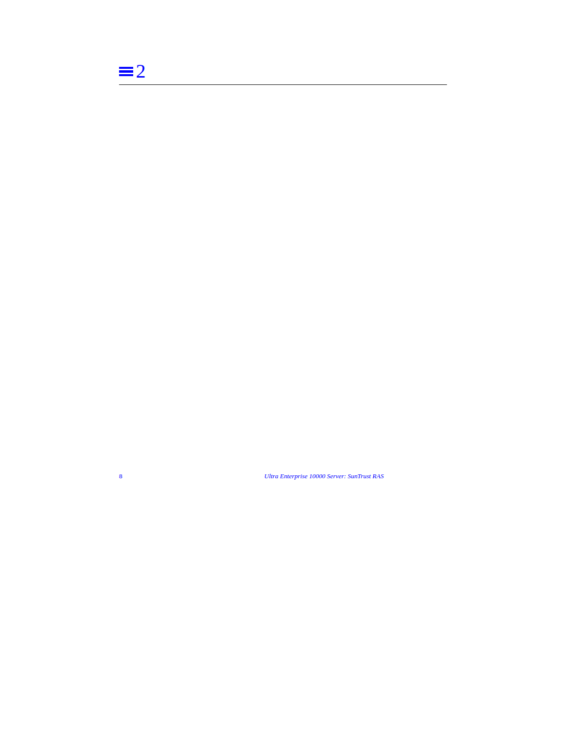2
8 Ultra Enterprise 10000 Server: SunTrust RAS